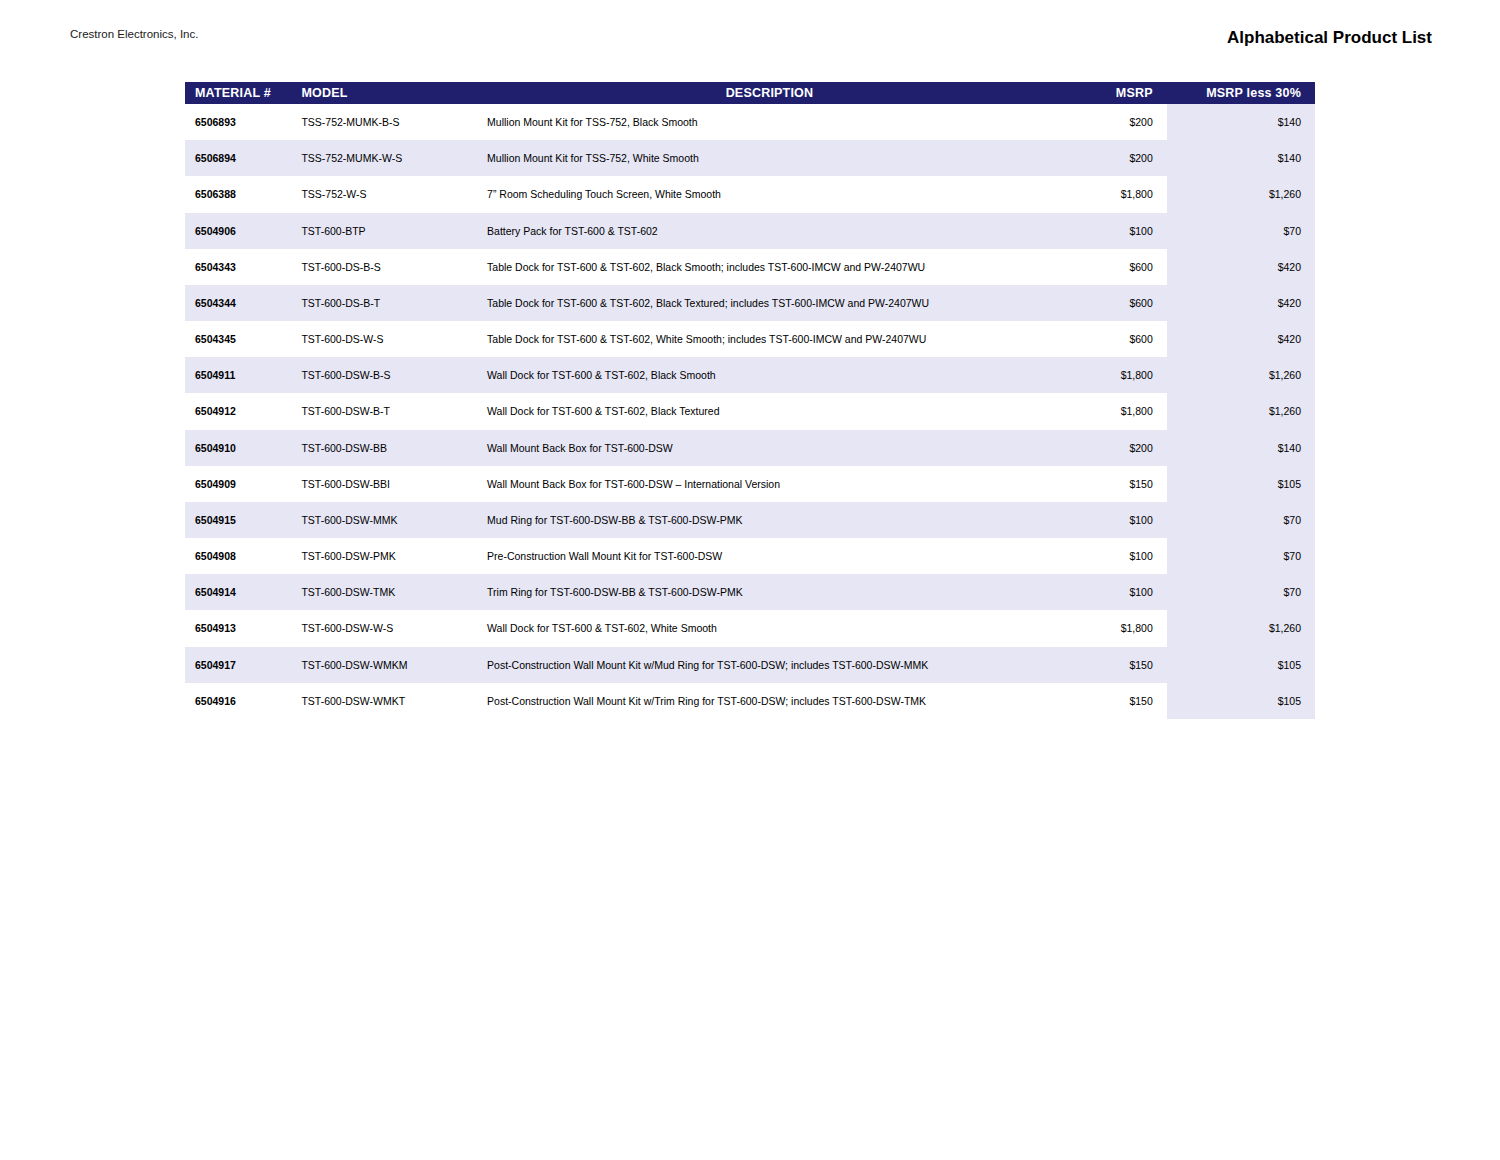Crestron Electronics, Inc.
Alphabetical Product List
| MATERIAL # | MODEL | DESCRIPTION | MSRP | MSRP less 30% |
| --- | --- | --- | --- | --- |
| 6506893 | TSS-752-MUMK-B-S | Mullion Mount Kit for TSS-752, Black Smooth | $200 | $140 |
| 6506894 | TSS-752-MUMK-W-S | Mullion Mount Kit for TSS-752, White Smooth | $200 | $140 |
| 6506388 | TSS-752-W-S | 7” Room Scheduling Touch Screen, White Smooth | $1,800 | $1,260 |
| 6504906 | TST-600-BTP | Battery Pack for TST-600 & TST-602 | $100 | $70 |
| 6504343 | TST-600-DS-B-S | Table Dock for TST-600 & TST-602, Black Smooth; includes TST-600-IMCW and PW-2407WU | $600 | $420 |
| 6504344 | TST-600-DS-B-T | Table Dock for TST-600 & TST-602, Black Textured; includes TST-600-IMCW and PW-2407WU | $600 | $420 |
| 6504345 | TST-600-DS-W-S | Table Dock for TST-600 & TST-602, White Smooth; includes TST-600-IMCW and PW-2407WU | $600 | $420 |
| 6504911 | TST-600-DSW-B-S | Wall Dock for TST-600 & TST-602, Black Smooth | $1,800 | $1,260 |
| 6504912 | TST-600-DSW-B-T | Wall Dock for TST-600 & TST-602, Black Textured | $1,800 | $1,260 |
| 6504910 | TST-600-DSW-BB | Wall Mount Back Box for TST-600-DSW | $200 | $140 |
| 6504909 | TST-600-DSW-BBI | Wall Mount Back Box for TST-600-DSW – International Version | $150 | $105 |
| 6504915 | TST-600-DSW-MMK | Mud Ring for TST-600-DSW-BB & TST-600-DSW-PMK | $100 | $70 |
| 6504908 | TST-600-DSW-PMK | Pre-Construction Wall Mount Kit for TST-600-DSW | $100 | $70 |
| 6504914 | TST-600-DSW-TMK | Trim Ring for TST-600-DSW-BB & TST-600-DSW-PMK | $100 | $70 |
| 6504913 | TST-600-DSW-W-S | Wall Dock for TST-600 & TST-602, White Smooth | $1,800 | $1,260 |
| 6504917 | TST-600-DSW-WMKM | Post-Construction Wall Mount Kit w/Mud Ring for TST-600-DSW; includes TST-600-DSW-MMK | $150 | $105 |
| 6504916 | TST-600-DSW-WMKT | Post-Construction Wall Mount Kit w/Trim Ring for TST-600-DSW; includes TST-600-DSW-TMK | $150 | $105 |